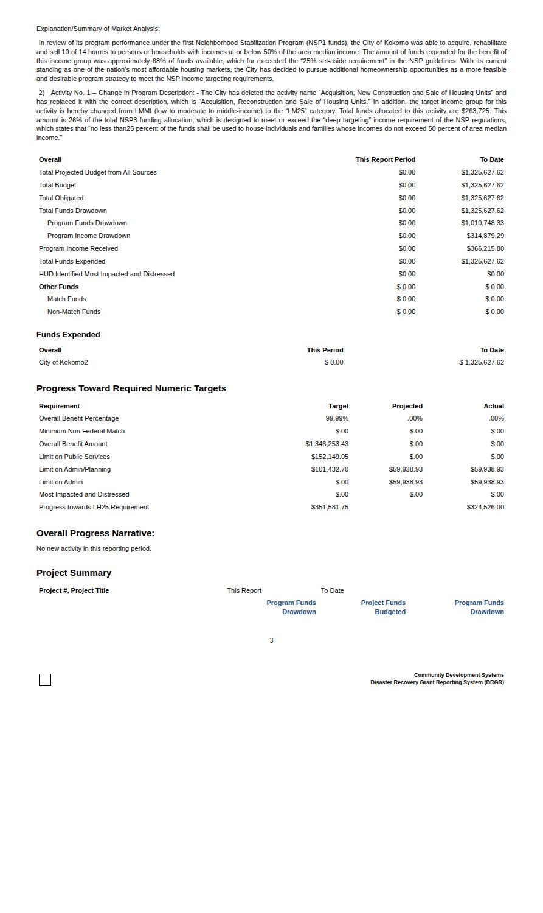Explanation/Summary of Market Analysis:
In review of its program performance under the first Neighborhood Stabilization Program (NSP1 funds), the City of Kokomo was able to acquire, rehabilitate and sell 10 of 14 homes to persons or households with incomes at or below 50% of the area median income. The amount of funds expended for the benefit of this income group was approximately 68% of funds available, which far exceeded the “25% set-aside requirement” in the NSP guidelines. With its current standing as one of the nation’s most affordable housing markets, the City has decided to pursue additional homeownership opportunities as a more feasible and desirable program strategy to meet the NSP income targeting requirements.
2) Activity No. 1 – Change in Program Description: - The City has deleted the activity name “Acquisition, New Construction and Sale of Housing Units” and has replaced it with the correct description, which is “Acquisition, Reconstruction and Sale of Housing Units.” In addition, the target income group for this activity is hereby changed from LMMI (low to moderate to middle-income) to the “LM25” category. Total funds allocated to this activity are $263,725. This amount is 26% of the total NSP3 funding allocation, which is designed to meet or exceed the “deep targeting” income requirement of the NSP regulations, which states that “no less than25 percent of the funds shall be used to house individuals and families whose incomes do not exceed 50 percent of area median income.”
| Overall | This Report Period | To Date |
| Total Projected Budget from All Sources | $0.00 | $1,325,627.62 |
| Total Budget | $0.00 | $1,325,627.62 |
| Total Obligated | $0.00 | $1,325,627.62 |
| Total Funds Drawdown | $0.00 | $1,325,627.62 |
| Program Funds Drawdown | $0.00 | $1,010,748.33 |
| Program Income Drawdown | $0.00 | $314,879.29 |
| Program Income Received | $0.00 | $366,215.80 |
| Total Funds Expended | $0.00 | $1,325,627.62 |
| HUD Identified Most Impacted and Distressed | $0.00 | $0.00 |
| Other Funds | $ 0.00 | $ 0.00 |
| Match Funds | $ 0.00 | $ 0.00 |
| Non-Match Funds | $ 0.00 | $ 0.00 |
Funds Expended
| Overall | This Period | To Date |
| City of Kokomo2 | $ 0.00 | $ 1,325,627.62 |
Progress Toward Required Numeric Targets
| Requirement | Target | Projected | Actual |
| Overall Benefit Percentage | 99.99% | .00% | .00% |
| Minimum Non Federal Match | $.00 | $.00 | $.00 |
| Overall Benefit Amount | $1,346,253.43 | $.00 | $.00 |
| Limit on Public Services | $152,149.05 | $.00 | $.00 |
| Limit on Admin/Planning | $101,432.70 | $59,938.93 | $59,938.93 |
| Limit on Admin | $.00 | $59,938.93 | $59,938.93 |
| Most Impacted and Distressed | $.00 | $.00 | $.00 |
| Progress towards LH25 Requirement | $351,581.75 | | $324,526.00 |
Overall Progress Narrative:
No new activity in this reporting period.
Project Summary
| Project #, Project Title | This Report | To Date |
| | Program Funds Drawdown | Project Funds Budgeted | Program Funds Drawdown |
3
| | Community Development Systems Disaster Recovery Grant Reporting System (DRGR) |